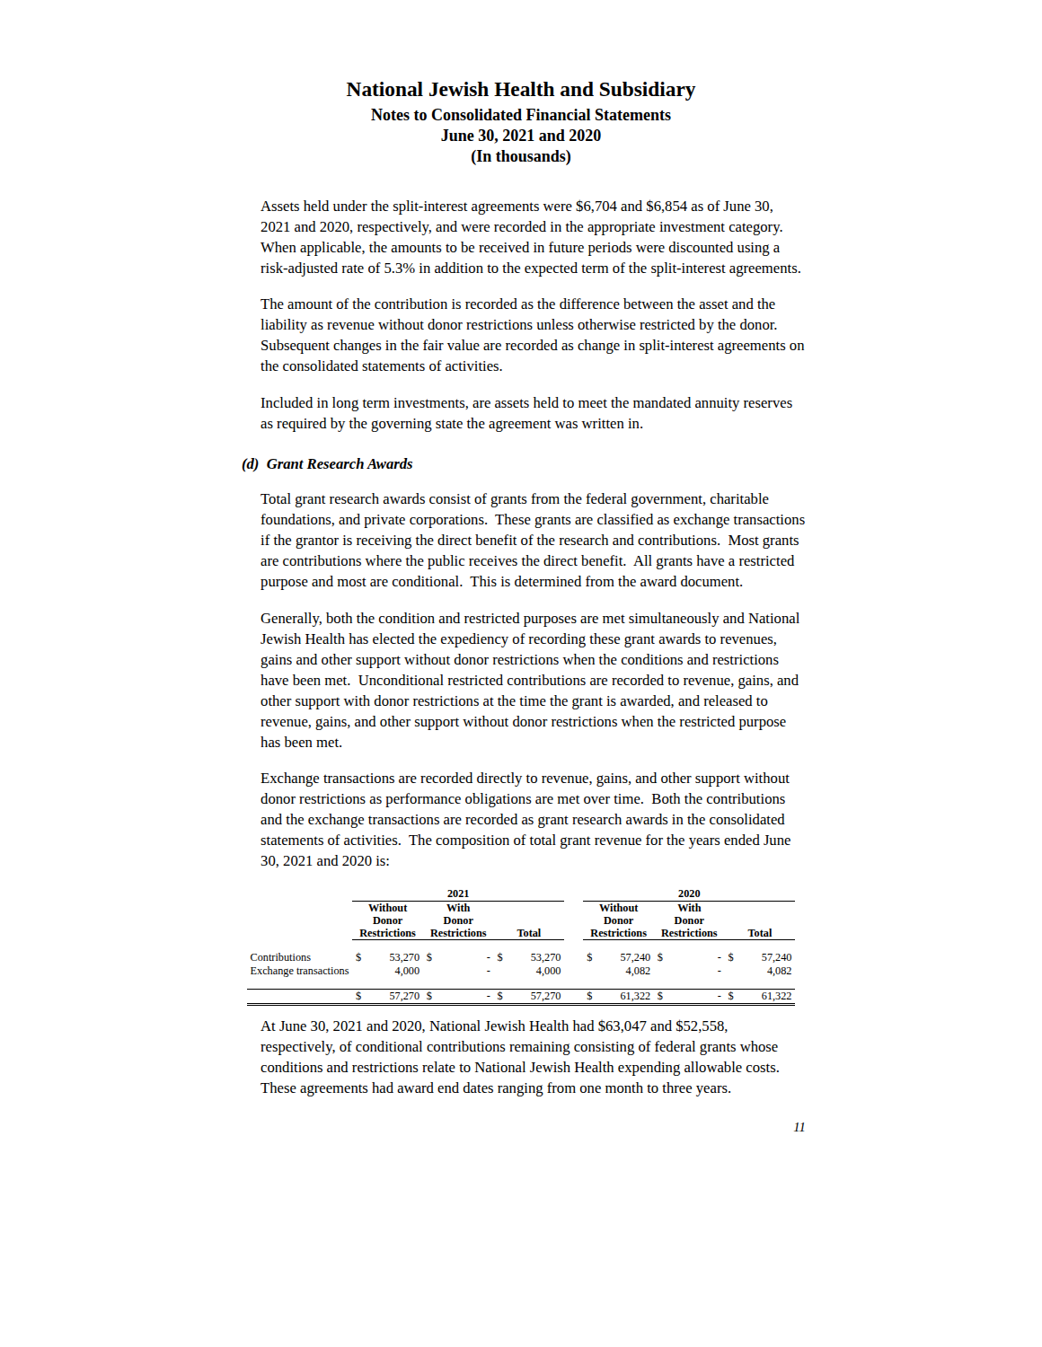National Jewish Health and Subsidiary
Notes to Consolidated Financial Statements
June 30, 2021 and 2020
(In thousands)
Assets held under the split-interest agreements were $6,704 and $6,854 as of June 30, 2021 and 2020, respectively, and were recorded in the appropriate investment category. When applicable, the amounts to be received in future periods were discounted using a risk-adjusted rate of 5.3% in addition to the expected term of the split-interest agreements.
The amount of the contribution is recorded as the difference between the asset and the liability as revenue without donor restrictions unless otherwise restricted by the donor. Subsequent changes in the fair value are recorded as change in split-interest agreements on the consolidated statements of activities.
Included in long term investments, are assets held to meet the mandated annuity reserves as required by the governing state the agreement was written in.
(d) Grant Research Awards
Total grant research awards consist of grants from the federal government, charitable foundations, and private corporations. These grants are classified as exchange transactions if the grantor is receiving the direct benefit of the research and contributions. Most grants are contributions where the public receives the direct benefit. All grants have a restricted purpose and most are conditional. This is determined from the award document.
Generally, both the condition and restricted purposes are met simultaneously and National Jewish Health has elected the expediency of recording these grant awards to revenues, gains and other support without donor restrictions when the conditions and restrictions have been met. Unconditional restricted contributions are recorded to revenue, gains, and other support with donor restrictions at the time the grant is awarded, and released to revenue, gains, and other support without donor restrictions when the restricted purpose has been met.
Exchange transactions are recorded directly to revenue, gains, and other support without donor restrictions as performance obligations are met over time. Both the contributions and the exchange transactions are recorded as grant research awards in the consolidated statements of activities. The composition of total grant revenue for the years ended June 30, 2021 and 2020 is:
| | 2021 | | 2020 |
| --- | --- | --- | --- |
| | Without Donor Restrictions | With Donor Restrictions | Total | | Without Donor Restrictions | With Donor Restrictions | Total |
| Contributions | $ | 53,270 | $ | - | $ | 53,270 | | $ | 57,240 | $ | - | $ | 57,240 |
| Exchange transactions | | 4,000 | | - | | 4,000 | | | 4,082 | | - | | 4,082 |
| | $ | 57,270 | $ | - | $ | 57,270 | | $ | 61,322 | $ | - | $ | 61,322 |
At June 30, 2021 and 2020, National Jewish Health had $63,047 and $52,558, respectively, of conditional contributions remaining consisting of federal grants whose conditions and restrictions relate to National Jewish Health expending allowable costs. These agreements had award end dates ranging from one month to three years.
11